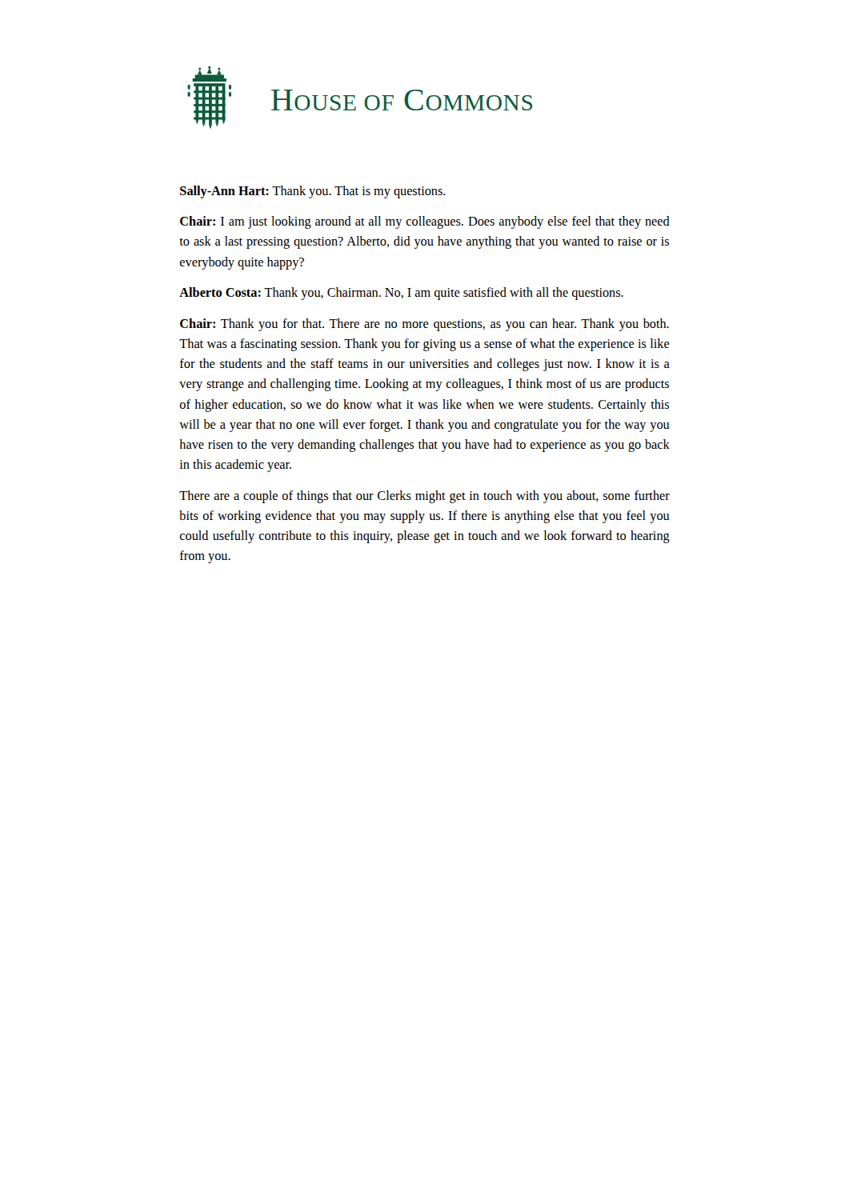HOUSE OF COMMONS
Sally-Ann Hart: Thank you. That is my questions.
Chair: I am just looking around at all my colleagues. Does anybody else feel that they need to ask a last pressing question? Alberto, did you have anything that you wanted to raise or is everybody quite happy?
Alberto Costa: Thank you, Chairman. No, I am quite satisfied with all the questions.
Chair: Thank you for that. There are no more questions, as you can hear. Thank you both. That was a fascinating session. Thank you for giving us a sense of what the experience is like for the students and the staff teams in our universities and colleges just now. I know it is a very strange and challenging time. Looking at my colleagues, I think most of us are products of higher education, so we do know what it was like when we were students. Certainly this will be a year that no one will ever forget. I thank you and congratulate you for the way you have risen to the very demanding challenges that you have had to experience as you go back in this academic year.
There are a couple of things that our Clerks might get in touch with you about, some further bits of working evidence that you may supply us. If there is anything else that you feel you could usefully contribute to this inquiry, please get in touch and we look forward to hearing from you.